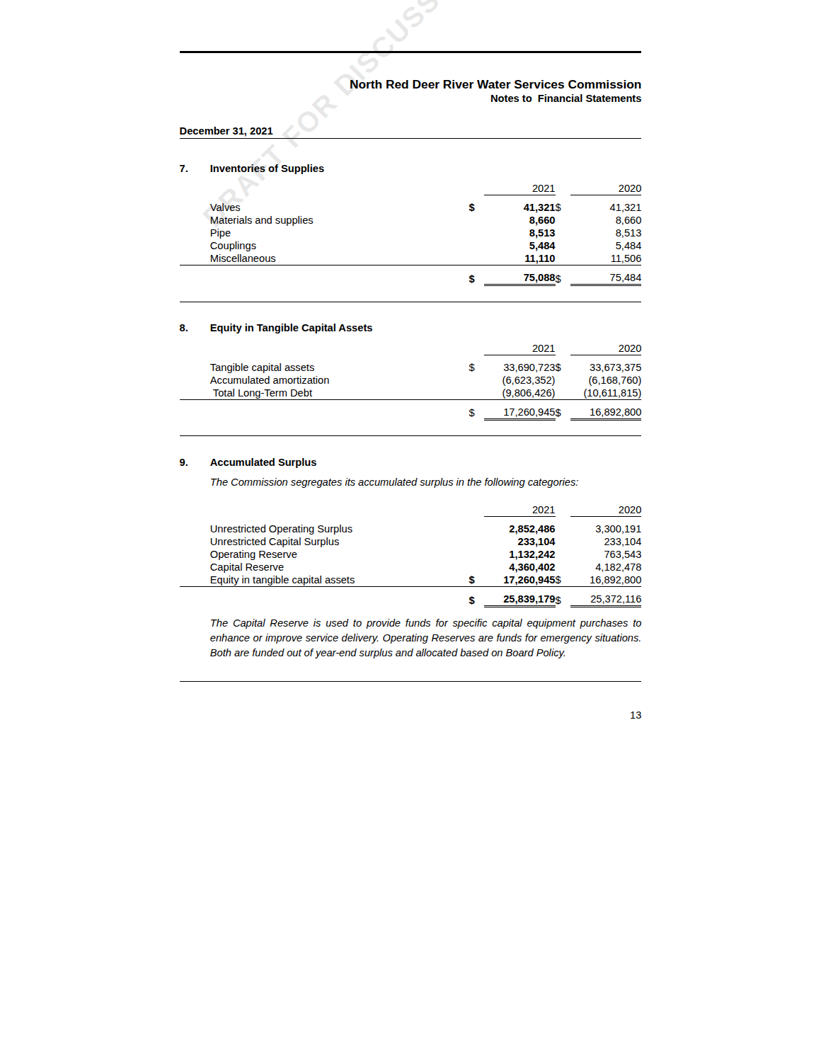North Red Deer River Water Services Commission
Notes to Financial Statements
December 31, 2021
DRAFT FOR DISCUSSION PURPOSES ONLY
7.
Inventories of Supplies
| | | | 2021 | | 2020 |
| Valves | | $ | 41,321 | $ | 41,321 |
| Materials and supplies | | | 8,660 | | 8,660 |
| Pipe | | | 8,513 | | 8,513 |
| Couplings | | | 5,484 | | 5,484 |
| Miscellaneous | | | 11,110 | | 11,506 |
| | | $ | 75,088 | $ | 75,484 |
8.
Equity in Tangible Capital Assets
| | | | 2021 | | 2020 |
| Tangible capital assets | | $ | 33,690,723 | $ | 33,673,375 |
| Accumulated amortization | | | (6,623,352) | | (6,168,760) |
| Total Long-Term Debt | | | (9,806,426) | | (10,611,815) |
| | | $ | 17,260,945 | $ | 16,892,800 |
9.
Accumulated Surplus
The Commission segregates its accumulated surplus in the following categories:
| | | | 2021 | | 2020 |
| Unrestricted Operating Surplus | | | 2,852,486 | | 3,300,191 |
| Unrestricted Capital Surplus | | | 233,104 | | 233,104 |
| Operating Reserve | | | 1,132,242 | | 763,543 |
| Capital Reserve | | | 4,360,402 | | 4,182,478 |
| Equity in tangible capital assets | | $ | 17,260,945 | $ | 16,892,800 |
| | | $ | 25,839,179 | $ | 25,372,116 |
The Capital Reserve is used to provide funds for specific capital equipment purchases to enhance or improve service delivery. Operating Reserves are funds for emergency situations. Both are funded out of year-end surplus and allocated based on Board Policy.
13